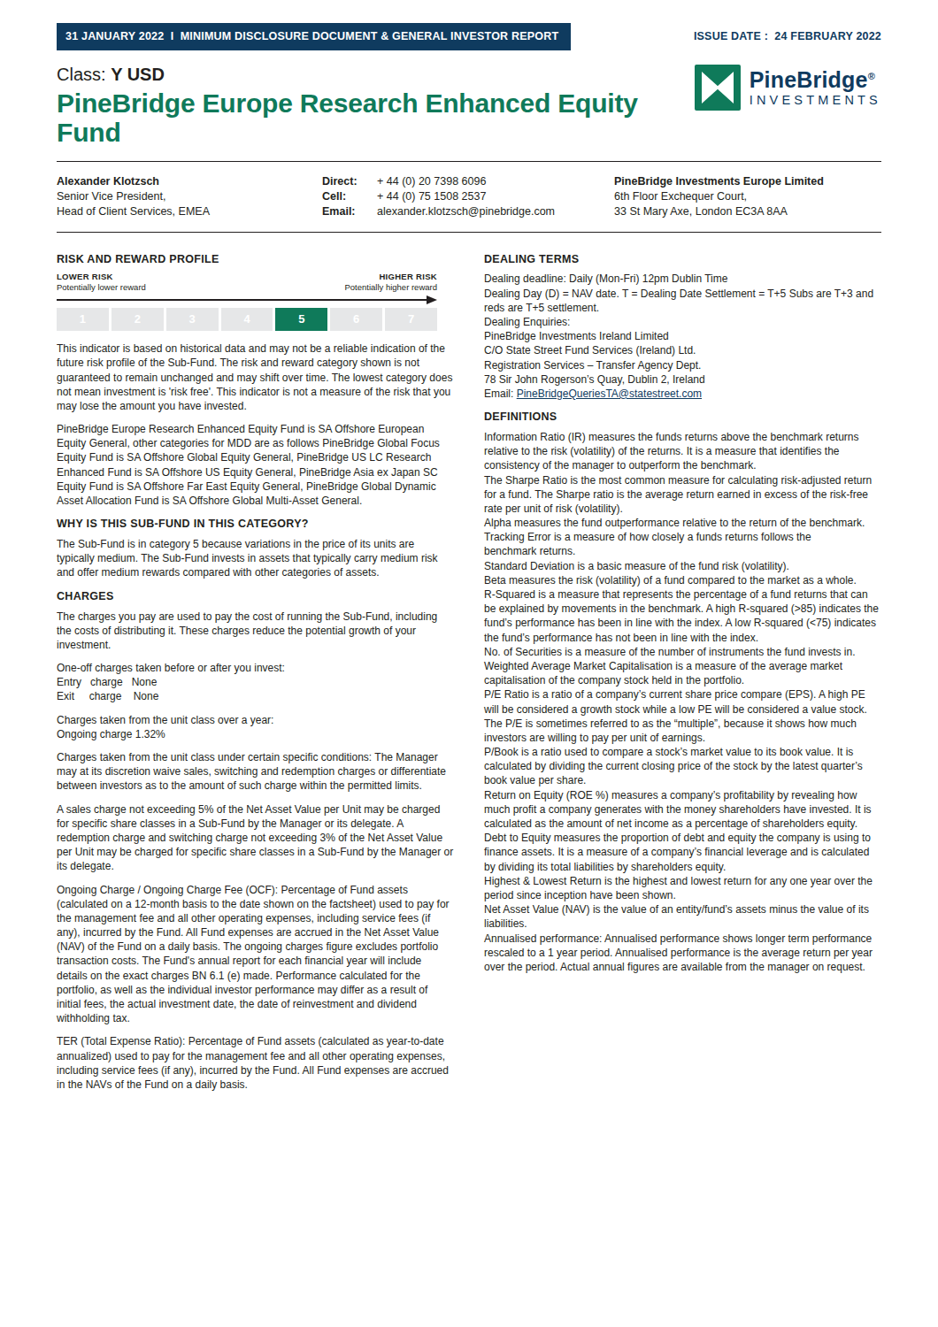31 JANUARY 2022 I MINIMUM DISCLOSURE DOCUMENT & GENERAL INVESTOR REPORT
ISSUE DATE : 24 FEBRUARY 2022
Class: Y USD
PineBridge Europe Research Enhanced Equity Fund
PineBridge®
INVESTMENTS
Alexander Klotzsch
Senior Vice President,
Head of Client Services, EMEA
Direct:+ 44 (0) 20 7398 6096
Cell:+ 44 (0) 75 1508 2537
Email: alexander.klotzsch@pinebridge.com
PineBridge Investments Europe Limited
6th Floor Exchequer Court,
33 St Mary Axe, London EC3A 8AA
RISK AND REWARD PROFILE
LOWER RISKPotentially lower reward
HIGHER RISKPotentially higher reward
1
2
3
4
5
6
7
This indicator is based on historical data and may not be a reliable indication of the future risk profile of the Sub-Fund. The risk and reward category shown is not guaranteed to remain unchanged and may shift over time. The lowest category does not mean investment is 'risk free'. This indicator is not a measure of the risk that you may lose the amount you have invested.
PineBridge Europe Research Enhanced Equity Fund is SA Offshore European Equity General, other categories for MDD are as follows PineBridge Global Focus Equity Fund is SA Offshore Global Equity General, PineBridge US LC Research Enhanced Fund is SA Offshore US Equity General, PineBridge Asia ex Japan SC Equity Fund is SA Offshore Far East Equity General, PineBridge Global Dynamic Asset Allocation Fund is SA Offshore Global Multi-Asset General.
WHY IS THIS SUB-FUND IN THIS CATEGORY?
The Sub-Fund is in category 5 because variations in the price of its units are typically medium. The Sub-Fund invests in assets that typically carry medium risk and offer medium rewards compared with other categories of assets.
CHARGES
The charges you pay are used to pay the cost of running the Sub-Fund, including the costs of distributing it. These charges reduce the potential growth of your investment.
One-off charges taken before or after you invest:
Entry charge None
Exit charge None
Charges taken from the unit class over a year:
Ongoing charge 1.32%
Charges taken from the unit class under certain specific conditions: The Manager may at its discretion waive sales, switching and redemption charges or differentiate between investors as to the amount of such charge within the permitted limits.
A sales charge not exceeding 5% of the Net Asset Value per Unit may be charged for specific share classes in a Sub-Fund by the Manager or its delegate. A redemption charge and switching charge not exceeding 3% of the Net Asset Value per Unit may be charged for specific share classes in a Sub-Fund by the Manager or its delegate.
Ongoing Charge / Ongoing Charge Fee (OCF): Percentage of Fund assets (calculated on a 12-month basis to the date shown on the factsheet) used to pay for the management fee and all other operating expenses, including service fees (if any), incurred by the Fund. All Fund expenses are accrued in the Net Asset Value (NAV) of the Fund on a daily basis. The ongoing charges figure excludes portfolio transaction costs. The Fund's annual report for each financial year will include details on the exact charges BN 6.1 (e) made. Performance calculated for the portfolio, as well as the individual investor performance may differ as a result of initial fees, the actual investment date, the date of reinvestment and dividend withholding tax.
TER (Total Expense Ratio): Percentage of Fund assets (calculated as year-to-date annualized) used to pay for the management fee and all other operating expenses, including service fees (if any), incurred by the Fund. All Fund expenses are accrued in the NAVs of the Fund on a daily basis.
DEALING TERMS
Dealing deadline: Daily (Mon-Fri) 12pm Dublin Time
Dealing Day (D) = NAV date. T = Dealing Date Settlement = T+5 Subs are T+3 and reds are T+5 settlement.
Dealing Enquiries:
PineBridge Investments Ireland Limited
C/O State Street Fund Services (Ireland) Ltd.
Registration Services – Transfer Agency Dept.
78 Sir John Rogerson’s Quay, Dublin 2, Ireland
Email: PineBridgeQueriesTA@statestreet.com
DEFINITIONS
Information Ratio (IR) measures the funds returns above the benchmark returns relative to the risk (volatility) of the returns. It is a measure that identifies the consistency of the manager to outperform the benchmark.
The Sharpe Ratio is the most common measure for calculating risk-adjusted return for a fund. The Sharpe ratio is the average return earned in excess of the risk-free rate per unit of risk (volatility).
Alpha measures the fund outperformance relative to the return of the benchmark.
Tracking Error is a measure of how closely a funds returns follows the benchmark returns.
Standard Deviation is a basic measure of the fund risk (volatility).
Beta measures the risk (volatility) of a fund compared to the market as a whole.
R-Squared is a measure that represents the percentage of a fund returns that can be explained by movements in the benchmark. A high R-squared (>85) indicates the fund’s performance has been in line with the index. A low R-squared (<75) indicates the fund’s performance has not been in line with the index.
No. of Securities is a measure of the number of instruments the fund invests in.
Weighted Average Market Capitalisation is a measure of the average market capitalisation of the company stock held in the portfolio.
P/E Ratio is a ratio of a company’s current share price compare (EPS). A high PE will be considered a growth stock while a low PE will be considered a value stock. The P/E is sometimes referred to as the “multiple”, because it shows how much investors are willing to pay per unit of earnings.
P/Book is a ratio used to compare a stock’s market value to its book value. It is calculated by dividing the current closing price of the stock by the latest quarter’s book value per share.
Return on Equity (ROE %) measures a company’s profitability by revealing how much profit a company generates with the money shareholders have invested. It is calculated as the amount of net income as a percentage of shareholders equity.
Debt to Equity measures the proportion of debt and equity the company is using to finance assets. It is a measure of a company’s financial leverage and is calculated by dividing its total liabilities by shareholders equity.
Highest & Lowest Return is the highest and lowest return for any one year over the period since inception have been shown.
Net Asset Value (NAV) is the value of an entity/fund’s assets minus the value of its liabilities.
Annualised performance: Annualised performance shows longer term performance rescaled to a 1 year period. Annualised performance is the average return per year over the period. Actual annual figures are available from the manager on request.